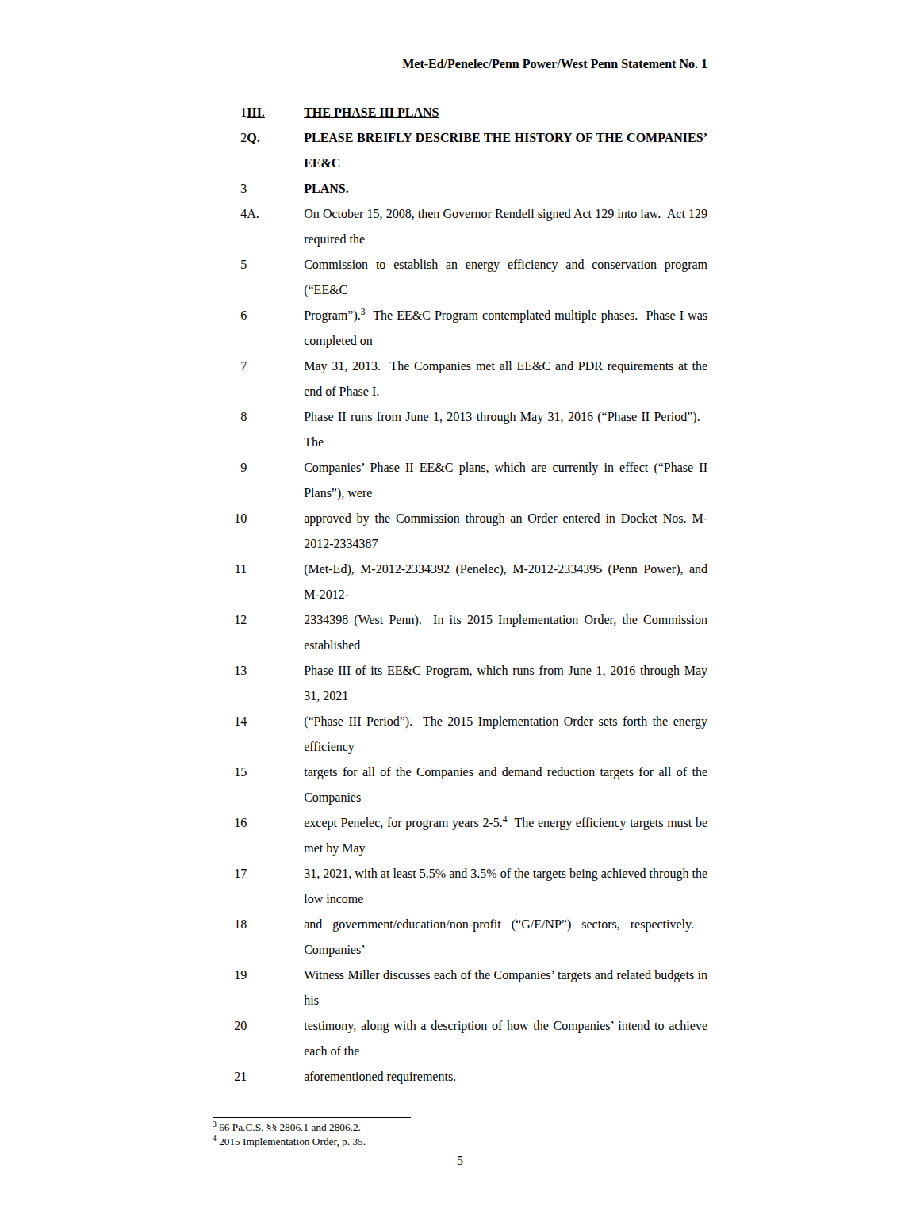Met-Ed/Penelec/Penn Power/West Penn Statement No. 1
| 1 | III. | THE PHASE III PLANS |
| 2 | Q. | PLEASE BREIFLY DESCRIBE THE HISTORY OF THE COMPANIES’ EE&C |
| 3 | | PLANS. |
| 4 | A. | On October 15, 2008, then Governor Rendell signed Act 129 into law. Act 129 required the |
| 5 | | Commission to establish an energy efficiency and conservation program (“EE&C |
| 6 | | Program”). 3 The EE&C Program contemplated multiple phases. Phase I was completed on |
| 7 | | May 31, 2013. The Companies met all EE&C and PDR requirements at the end of Phase I. |
| 8 | | Phase II runs from June 1, 2013 through May 31, 2016 (“Phase II Period”). The |
| 9 | | Companies’ Phase II EE&C plans, which are currently in effect (“Phase II Plans”), were |
| 10 | | approved by the Commission through an Order entered in Docket Nos. M-2012-2334387 |
| 11 | | (Met-Ed), M-2012-2334392 (Penelec), M-2012-2334395 (Penn Power), and M-2012- |
| 12 | | 2334398 (West Penn). In its 2015 Implementation Order, the Commission established |
| 13 | | Phase III of its EE&C Program, which runs from June 1, 2016 through May 31, 2021 |
| 14 | | (“Phase III Period”). The 2015 Implementation Order sets forth the energy efficiency |
| 15 | | targets for all of the Companies and demand reduction targets for all of the Companies |
| 16 | | except Penelec, for program years 2-5. 4 The energy efficiency targets must be met by May |
| 17 | | 31, 2021, with at least 5.5% and 3.5% of the targets being achieved through the low income |
| 18 | | and government/education/non-profit (“G/E/NP”) sectors, respectively. Companies’ |
| 19 | | Witness Miller discusses each of the Companies’ targets and related budgets in his |
| 20 | | testimony, along with a description of how the Companies’ intend to achieve each of the |
| 21 | | aforementioned requirements. |
3 66 Pa.C.S. §§ 2806.1 and 2806.2.
4 2015 Implementation Order, p. 35.
5